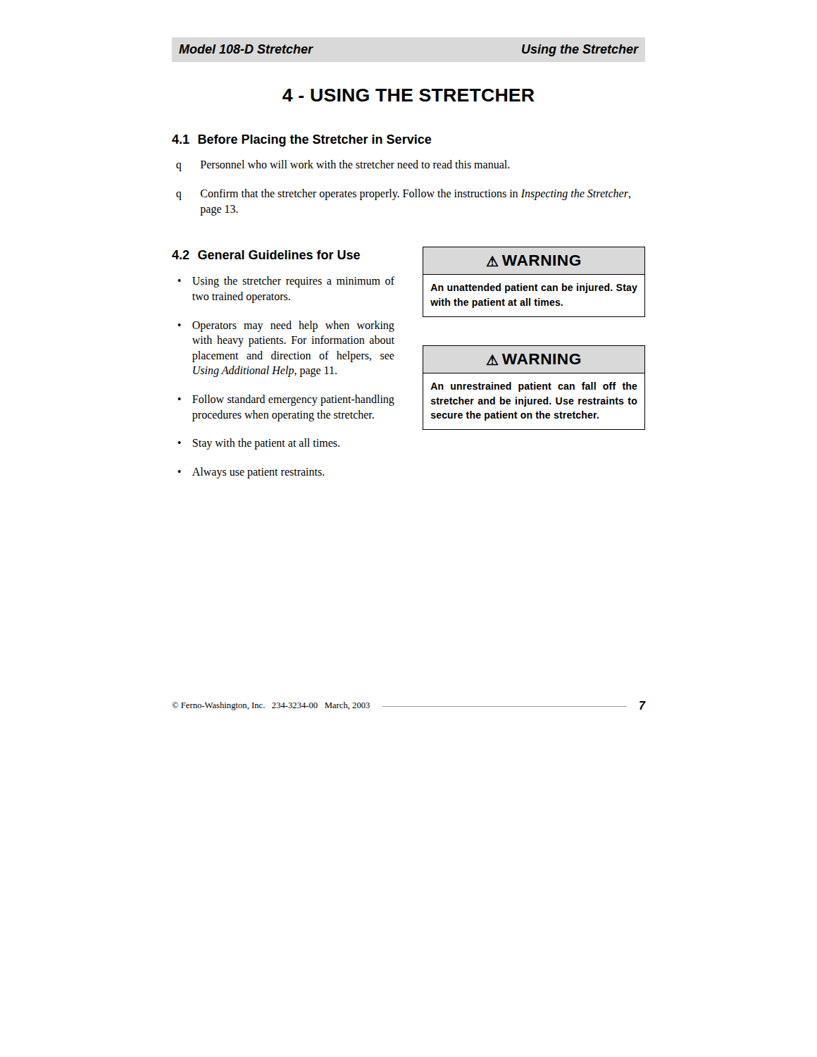Model 108-D Stretcher
Using the Stretcher
4 - USING THE STRETCHER
4.1 Before Placing the Stretcher in Service
Personnel who will work with the stretcher need to read this manual.
Confirm that the stretcher operates properly. Follow the instructions in Inspecting the Stretcher, page 13.
4.2 General Guidelines for Use
Using the stretcher requires a minimum of two trained operators.
Operators may need help when working with heavy patients. For information about placement and direction of helpers, see Using Additional Help, page 11.
Follow standard emergency patient-handling procedures when operating the stretcher.
Stay with the patient at all times.
Always use patient restraints.
⚠WARNING
An unattended patient can be injured. Stay with the patient at all times.
⚠WARNING
An unrestrained patient can fall off the stretcher and be injured. Use restraints to secure the patient on the stretcher.
© Ferno-Washington, Inc. 234-3234-00 March, 2003
7